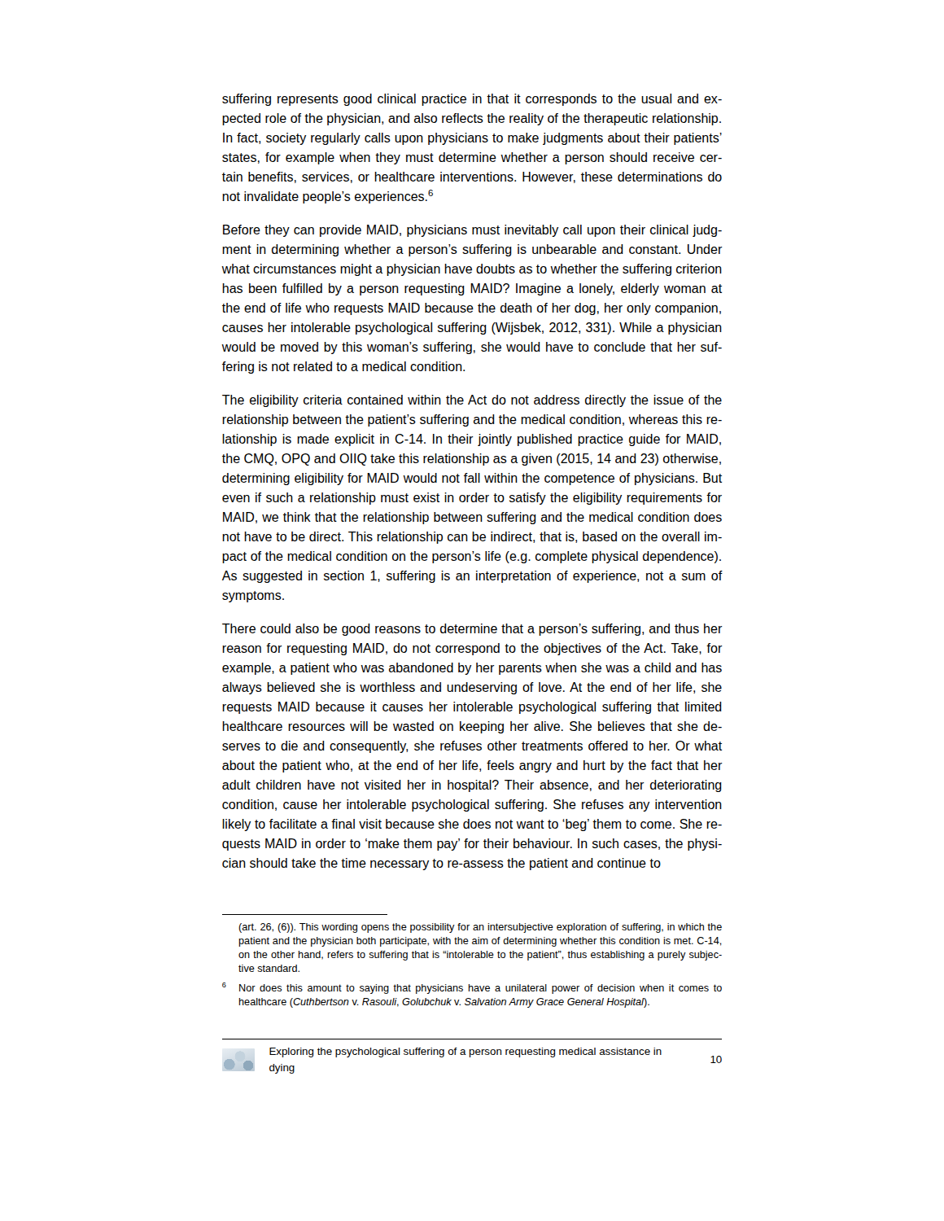suffering represents good clinical practice in that it corresponds to the usual and expected role of the physician, and also reflects the reality of the therapeutic relationship. In fact, society regularly calls upon physicians to make judgments about their patients’ states, for example when they must determine whether a person should receive certain benefits, services, or healthcare interventions. However, these determinations do not invalidate people’s experiences.6
Before they can provide MAID, physicians must inevitably call upon their clinical judgment in determining whether a person’s suffering is unbearable and constant. Under what circumstances might a physician have doubts as to whether the suffering criterion has been fulfilled by a person requesting MAID? Imagine a lonely, elderly woman at the end of life who requests MAID because the death of her dog, her only companion, causes her intolerable psychological suffering (Wijsbek, 2012, 331). While a physician would be moved by this woman’s suffering, she would have to conclude that her suffering is not related to a medical condition.
The eligibility criteria contained within the Act do not address directly the issue of the relationship between the patient’s suffering and the medical condition, whereas this relationship is made explicit in C-14. In their jointly published practice guide for MAID, the CMQ, OPQ and OIIQ take this relationship as a given (2015, 14 and 23) otherwise, determining eligibility for MAID would not fall within the competence of physicians. But even if such a relationship must exist in order to satisfy the eligibility requirements for MAID, we think that the relationship between suffering and the medical condition does not have to be direct. This relationship can be indirect, that is, based on the overall impact of the medical condition on the person’s life (e.g. complete physical dependence). As suggested in section 1, suffering is an interpretation of experience, not a sum of symptoms.
There could also be good reasons to determine that a person’s suffering, and thus her reason for requesting MAID, do not correspond to the objectives of the Act. Take, for example, a patient who was abandoned by her parents when she was a child and has always believed she is worthless and undeserving of love. At the end of her life, she requests MAID because it causes her intolerable psychological suffering that limited healthcare resources will be wasted on keeping her alive. She believes that she deserves to die and consequently, she refuses other treatments offered to her. Or what about the patient who, at the end of her life, feels angry and hurt by the fact that her adult children have not visited her in hospital? Their absence, and her deteriorating condition, cause her intolerable psychological suffering. She refuses any intervention likely to facilitate a final visit because she does not want to ‘beg’ them to come. She requests MAID in order to ‘make them pay’ for their behaviour. In such cases, the physician should take the time necessary to re-assess the patient and continue to
(art. 26, (6)). This wording opens the possibility for an intersubjective exploration of suffering, in which the patient and the physician both participate, with the aim of determining whether this condition is met. C-14, on the other hand, refers to suffering that is “intolerable to the patient”, thus establishing a purely subjective standard.
6 Nor does this amount to saying that physicians have a unilateral power of decision when it comes to healthcare (Cuthbertson v. Rasouli, Golubchuk v. Salvation Army Grace General Hospital).
Exploring the psychological suffering of a person requesting medical assistance in dying
10